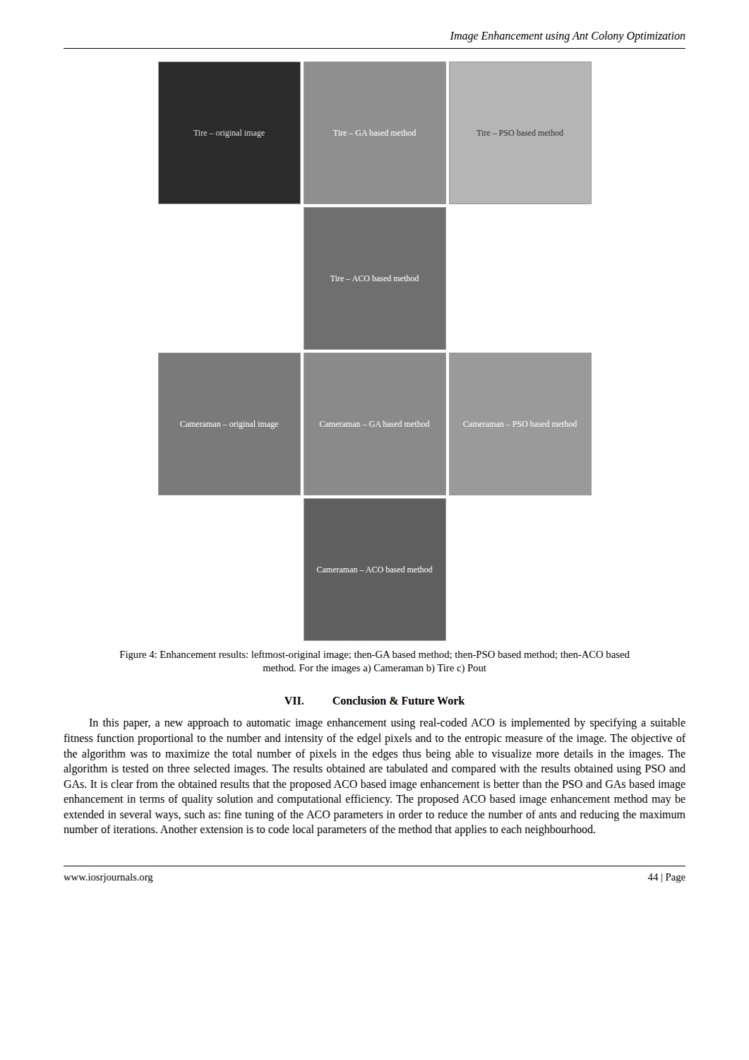Image Enhancement using Ant Colony Optimization
Tire – original image
Tire – GA based method
Tire – PSO based method
Tire – ACO based method
Cameraman – original image
Cameraman – GA based method
Cameraman – PSO based method
Cameraman – ACO based method
Figure 4: Enhancement results: leftmost-original image; then-GA based method; then-PSO based method; then-ACO based method. For the images a) Cameraman b) Tire c) Pout
VII. Conclusion & Future Work
In this paper, a new approach to automatic image enhancement using real-coded ACO is implemented by specifying a suitable fitness function proportional to the number and intensity of the edgel pixels and to the entropic measure of the image. The objective of the algorithm was to maximize the total number of pixels in the edges thus being able to visualize more details in the images. The algorithm is tested on three selected images. The results obtained are tabulated and compared with the results obtained using PSO and GAs. It is clear from the obtained results that the proposed ACO based image enhancement is better than the PSO and GAs based image enhancement in terms of quality solution and computational efficiency. The proposed ACO based image enhancement method may be extended in several ways, such as: fine tuning of the ACO parameters in order to reduce the number of ants and reducing the maximum number of iterations. Another extension is to code local parameters of the method that applies to each neighbourhood.
www.iosrjournals.org 44 | Page